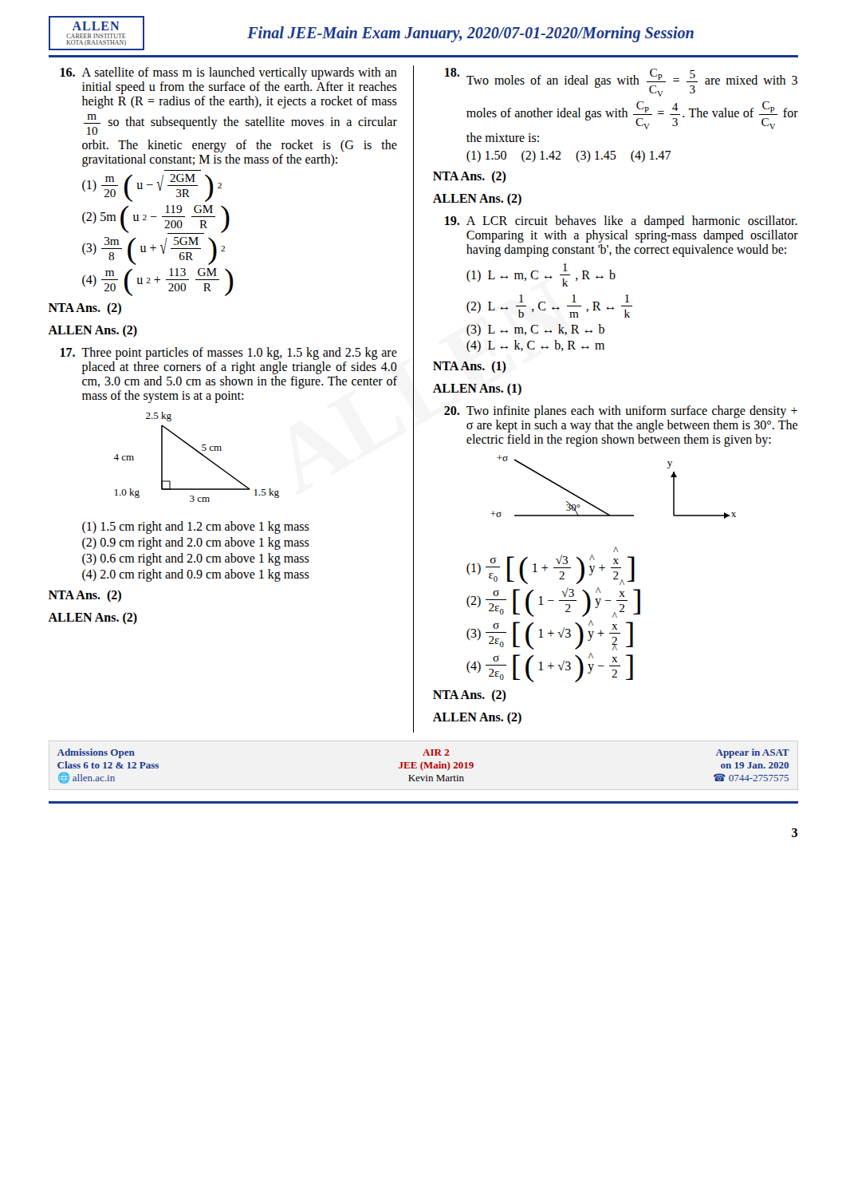ALLEN
ALLEN
CAREER INSTITUTE
KOTA (RAJASTHAN)
Final JEE‑Main Exam January, 2020/07-01-2020/Morning Session
16.
A satellite of mass m is launched vertically upwards with an initial speed u from the surface of the earth. After it reaches height R (R = radius of the earth), it ejects a rocket of mass m 10 so that subsequently the satellite moves in a circular orbit. The kinetic energy of the rocket is (G is the gravitational constant; M is the mass of the earth):
(1) m 20 ( u − √2GM 3R )2
(2) 5m ( u2 − 119200 GM R )
(3) 3m 8 ( u + √5GM 6R )2
(4) m 20 ( u2 + 113200 GM R )
NTA Ans. (2)
ALLEN Ans. (2)
17.
Three point particles of masses 1.0 kg, 1.5 kg and 2.5 kg are placed at three corners of a right angle triangle of sides 4.0 cm, 3.0 cm and 5.0 cm as shown in the figure. The center of mass of the system is at a point:
2.5 kg
4 cm
5 cm
1.0 kg
3 cm
1.5 kg
(1) 1.5 cm right and 1.2 cm above 1 kg mass
(2) 0.9 cm right and 2.0 cm above 1 kg mass
(3) 0.6 cm right and 2.0 cm above 1 kg mass
(4) 2.0 cm right and 0.9 cm above 1 kg mass
NTA Ans. (2)
ALLEN Ans. (2)
18.
Two moles of an ideal gas with CP CV = 53 are mixed with 3 moles of another ideal gas with CP CV = 43. The value of CP CV for the mixture is:
(1) 1.50
(2) 1.42
(3) 1.45
(4) 1.47
NTA Ans. (2)
ALLEN Ans. (2)
19.
A LCR circuit behaves like a damped harmonic oscillator. Comparing it with a physical spring-mass damped oscillator having damping constant 'b', the correct equivalence would be:
(1) L ↔ m, C ↔ 1 k, R ↔ b
(2) L ↔ 1 b, C ↔ 1 m, R ↔ 1 k
(3) L ↔ m, C ↔ k, R ↔ b
(4) L ↔ k, C ↔ b, R ↔ m
NTA Ans. (1)
ALLEN Ans. (1)
20.
Two infinite planes each with uniform surface charge density + σ are kept in such a way that the angle between them is 30°. The electric field in the region shown between them is given by:
+σ
+σ
30°
y
x
(1) σε0 [ (1 + √32 ) y + x 2 ]
(2) σ 2ε0 [ (1 − √32 ) y − x 2 ]
(3) σ 2ε0 [ (1 + √3) y + x 2 ]
(4) σ 2ε0 [ (1 + √3) y − x 2 ]
NTA Ans. (2)
ALLEN Ans. (2)
Admissions Open
Class 6 to 12 & 12 Pass
🌐 allen.ac.in
AIR 2
JEE (Main) 2019
Kevin Martin
Appear in ASAT
on 19 Jan. 2020
☎ 0744-2757575
3